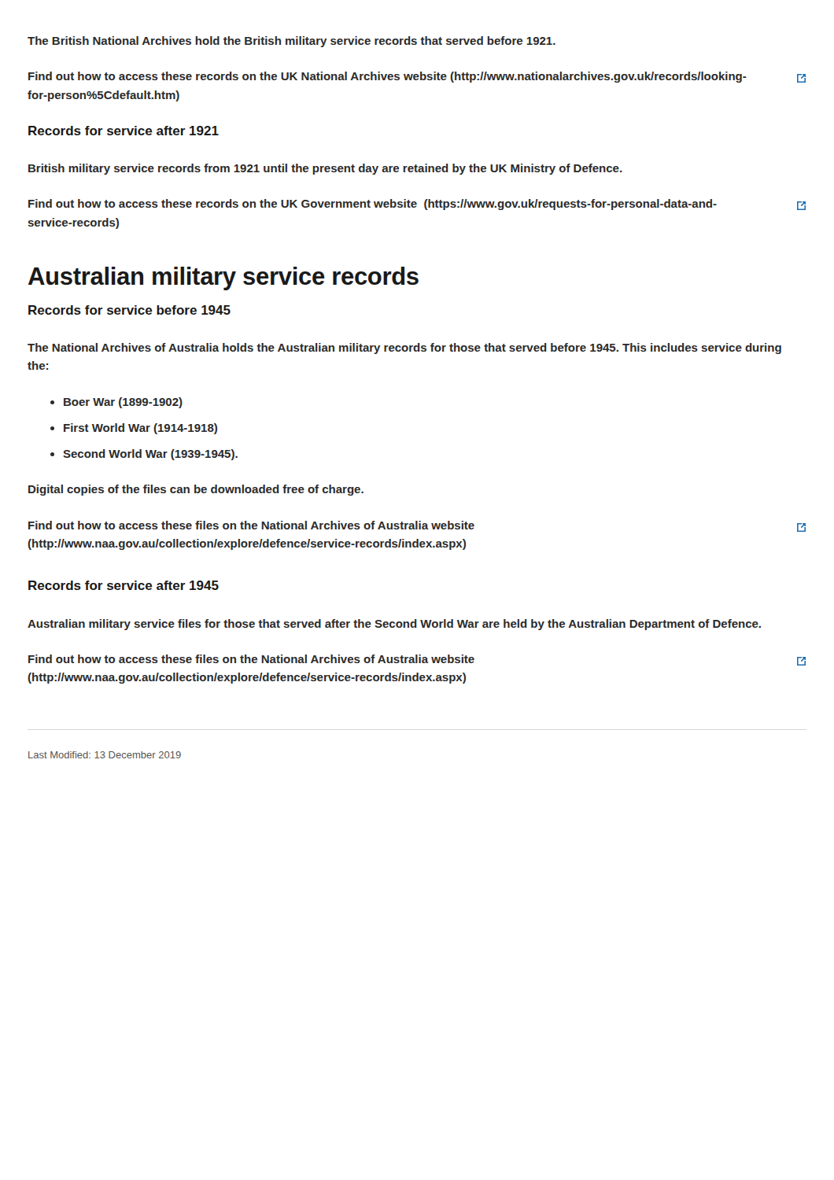The British National Archives hold the British military service records that served before 1921.
Find out how to access these records on the UK National Archives website (http://www.nationalarchives.gov.uk/records/looking-for-person%5Cdefault.htm)
Records for service after 1921
British military service records from 1921 until the present day are retained by the UK Ministry of Defence.
Find out how to access these records on the UK Government website (https://www.gov.uk/requests-for-personal-data-and-service-records)
Australian military service records
Records for service before 1945
The National Archives of Australia holds the Australian military records for those that served before 1945. This includes service during the:
Boer War (1899-1902)
First World War (1914-1918)
Second World War (1939-1945).
Digital copies of the files can be downloaded free of charge.
Find out how to access these files on the National Archives of Australia website (http://www.naa.gov.au/collection/explore/defence/service-records/index.aspx)
Records for service after 1945
Australian military service files for those that served after the Second World War are held by the Australian Department of Defence.
Find out how to access these files on the National Archives of Australia website (http://www.naa.gov.au/collection/explore/defence/service-records/index.aspx)
Last Modified: 13 December 2019